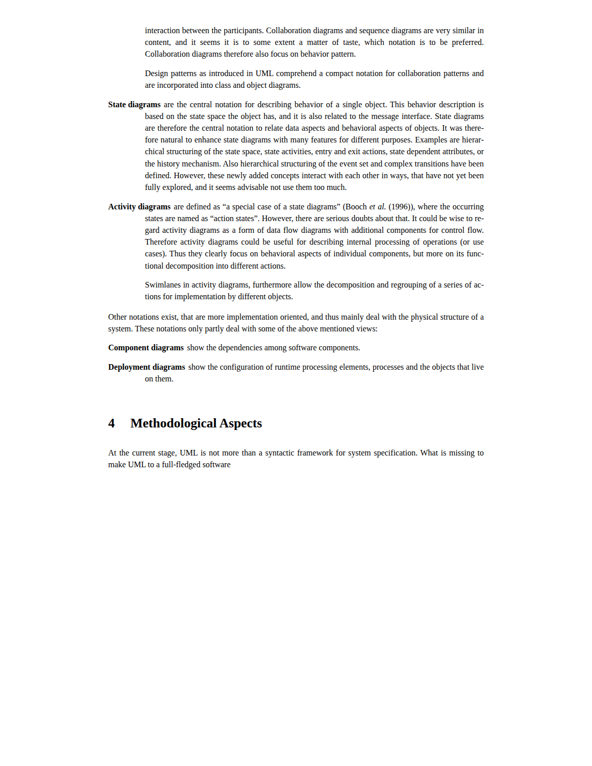interaction between the participants. Collaboration diagrams and sequence diagrams are very similar in content, and it seems it is to some extent a matter of taste, which notation is to be preferred. Collaboration diagrams therefore also focus on behavior pattern.
Design patterns as introduced in UML comprehend a compact notation for collaboration patterns and are incorporated into class and object diagrams.
State diagrams
are the central notation for describing behavior of a single object. This behavior description is based on the state space the object has, and it is also related to the message interface. State diagrams are therefore the central notation to relate data aspects and behavioral aspects of objects. It was therefore natural to enhance state diagrams with many features for different purposes. Examples are hierarchical structuring of the state space, state activities, entry and exit actions, state dependent attributes, or the history mechanism. Also hierarchical structuring of the event set and complex transitions have been defined. However, these newly added concepts interact with each other in ways, that have not yet been fully explored, and it seems advisable not use them too much.
Activity diagrams
are defined as “a special case of a state diagrams” (Booch et al. (1996)), where the occurring states are named as “action states”. However, there are serious doubts about that. It could be wise to regard activity diagrams as a form of data flow diagrams with additional components for control flow. Therefore activity diagrams could be useful for describing internal processing of operations (or use cases). Thus they clearly focus on behavioral aspects of individual components, but more on its functional decomposition into different actions.
Swimlanes in activity diagrams, furthermore allow the decomposition and regrouping of a series of actions for implementation by different objects.
Other notations exist, that are more implementation oriented, and thus mainly deal with the physical structure of a system. These notations only partly deal with some of the above mentioned views:
Component diagrams
show the dependencies among software components.
Deployment diagrams
show the configuration of runtime processing elements, processes and the objects that live on them.
4 Methodological Aspects
At the current stage, UML is not more than a syntactic framework for system specification. What is missing to make UML to a full-fledged software